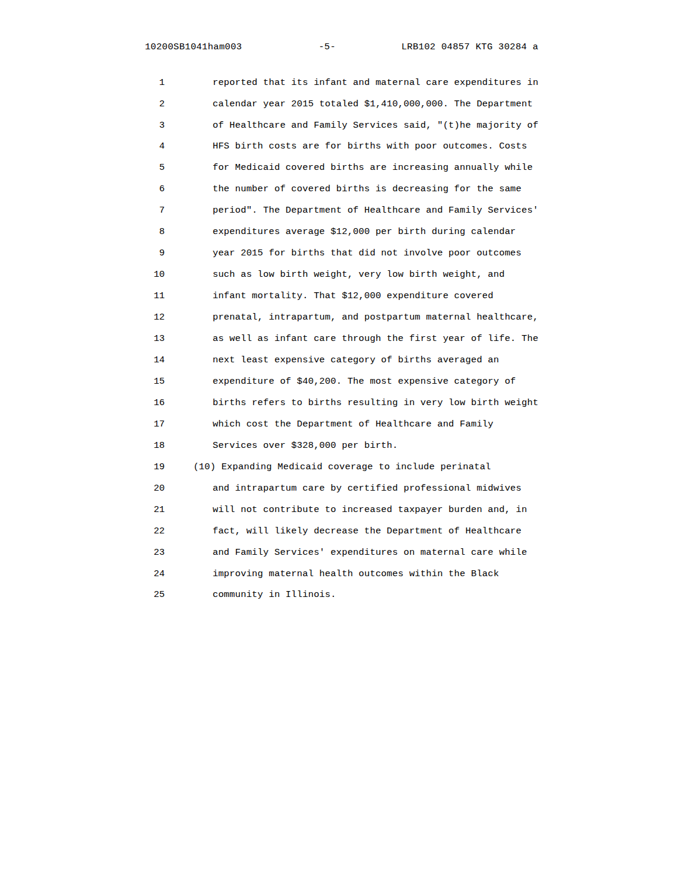10200SB1041ham003 -5- LRB102 04857 KTG 30284 a
| 1 | reported that its infant and maternal care expenditures in |
| 2 | calendar year 2015 totaled $1,410,000,000. The Department |
| 3 | of Healthcare and Family Services said, "(t)he majority of |
| 4 | HFS birth costs are for births with poor outcomes. Costs |
| 5 | for Medicaid covered births are increasing annually while |
| 6 | the number of covered births is decreasing for the same |
| 7 | period". The Department of Healthcare and Family Services' |
| 8 | expenditures average $12,000 per birth during calendar |
| 9 | year 2015 for births that did not involve poor outcomes |
| 10 | such as low birth weight, very low birth weight, and |
| 11 | infant mortality. That $12,000 expenditure covered |
| 12 | prenatal, intrapartum, and postpartum maternal healthcare, |
| 13 | as well as infant care through the first year of life. The |
| 14 | next least expensive category of births averaged an |
| 15 | expenditure of $40,200. The most expensive category of |
| 16 | births refers to births resulting in very low birth weight |
| 17 | which cost the Department of Healthcare and Family |
| 18 | Services over $328,000 per birth. |
| 19 | (10) Expanding Medicaid coverage to include perinatal |
| 20 | and intrapartum care by certified professional midwives |
| 21 | will not contribute to increased taxpayer burden and, in |
| 22 | fact, will likely decrease the Department of Healthcare |
| 23 | and Family Services' expenditures on maternal care while |
| 24 | improving maternal health outcomes within the Black |
| 25 | community in Illinois. |